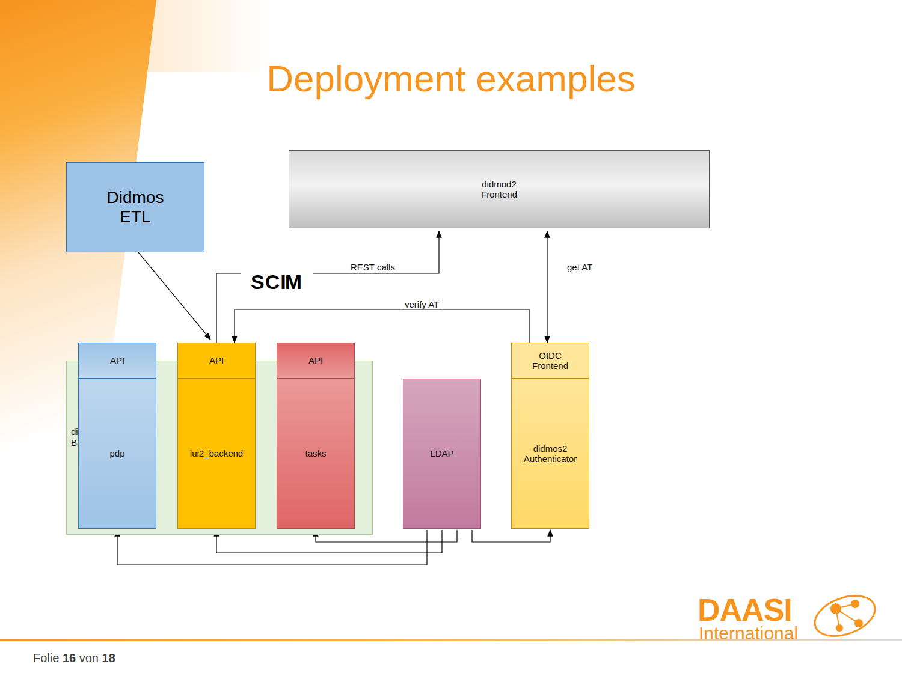Deployment examples
didmod2
Frontend
Didmos
ETL
SCIM
didmos2
Backend
API
API
API
pdp
lui2_backend
tasks
LDAP
OIDC
Frontend
didmos2
Authenticator
REST calls
get AT
verify AT
Folie 16 von 18
DAASI
International